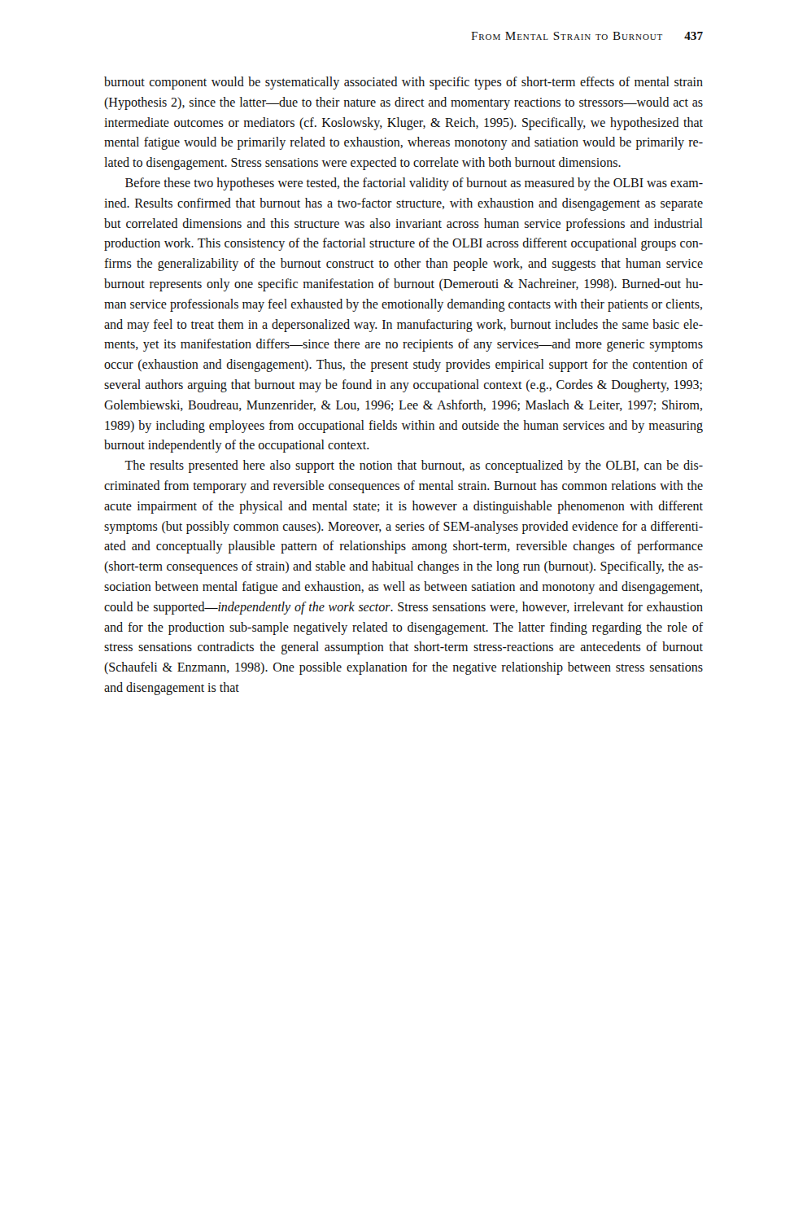From Mental Strain to Burnout 437
burnout component would be systematically associated with specific types of short-term effects of mental strain (Hypothesis 2), since the latter—due to their nature as direct and momentary reactions to stressors—would act as intermediate outcomes or mediators (cf. Koslowsky, Kluger, & Reich, 1995). Specifically, we hypothesized that mental fatigue would be primarily related to exhaustion, whereas monotony and satiation would be primarily related to disengagement. Stress sensations were expected to correlate with both burnout dimensions.
Before these two hypotheses were tested, the factorial validity of burnout as measured by the OLBI was examined. Results confirmed that burnout has a two-factor structure, with exhaustion and disengagement as separate but correlated dimensions and this structure was also invariant across human service professions and industrial production work. This consistency of the factorial structure of the OLBI across different occupational groups confirms the generalizability of the burnout construct to other than people work, and suggests that human service burnout represents only one specific manifestation of burnout (Demerouti & Nachreiner, 1998). Burned-out human service professionals may feel exhausted by the emotionally demanding contacts with their patients or clients, and may feel to treat them in a depersonalized way. In manufacturing work, burnout includes the same basic elements, yet its manifestation differs—since there are no recipients of any services—and more generic symptoms occur (exhaustion and disengagement). Thus, the present study provides empirical support for the contention of several authors arguing that burnout may be found in any occupational context (e.g., Cordes & Dougherty, 1993; Golembiewski, Boudreau, Munzenrider, & Lou, 1996; Lee & Ashforth, 1996; Maslach & Leiter, 1997; Shirom, 1989) by including employees from occupational fields within and outside the human services and by measuring burnout independently of the occupational context.
The results presented here also support the notion that burnout, as conceptualized by the OLBI, can be discriminated from temporary and reversible consequences of mental strain. Burnout has common relations with the acute impairment of the physical and mental state; it is however a distinguishable phenomenon with different symptoms (but possibly common causes). Moreover, a series of SEM-analyses provided evidence for a differentiated and conceptually plausible pattern of relationships among short-term, reversible changes of performance (short-term consequences of strain) and stable and habitual changes in the long run (burnout). Specifically, the association between mental fatigue and exhaustion, as well as between satiation and monotony and disengagement, could be supported—independently of the work sector. Stress sensations were, however, irrelevant for exhaustion and for the production sub-sample negatively related to disengagement. The latter finding regarding the role of stress sensations contradicts the general assumption that short-term stress-reactions are antecedents of burnout (Schaufeli & Enzmann, 1998). One possible explanation for the negative relationship between stress sensations and disengagement is that